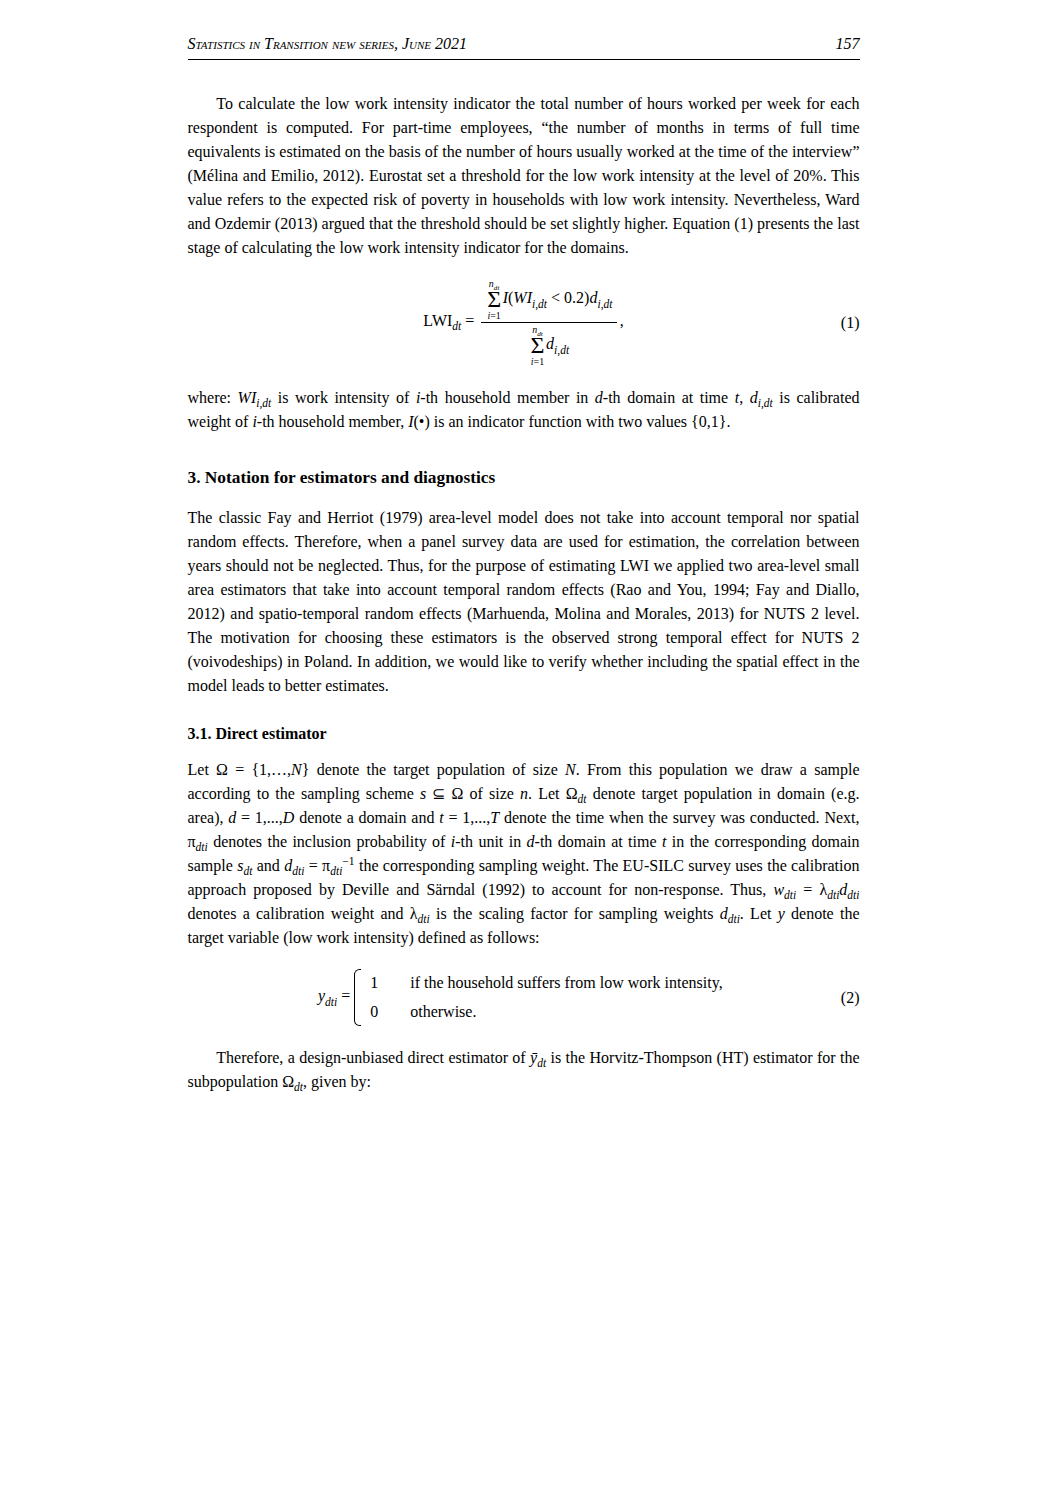Statistics in Transition new series, June 2021 157
To calculate the low work intensity indicator the total number of hours worked per week for each respondent is computed. For part-time employees, “the number of months in terms of full time equivalents is estimated on the basis of the number of hours usually worked at the time of the interview” (Mélina and Emilio, 2012). Eurostat set a threshold for the low work intensity at the level of 20%. This value refers to the expected risk of poverty in households with low work intensity. Nevertheless, Ward and Ozdemir (2013) argued that the threshold should be set slightly higher. Equation (1) presents the last stage of calculating the low work intensity indicator for the domains.
LWIdt = ndt Σi=1 I(WIi,dt < 0.2)di,dt ndt Σi=1 di,dt , (1)
where: WIi,dt is work intensity of i-th household member in d-th domain at time t, di,dt is calibrated weight of i-th household member, I(•) is an indicator function with two values {0,1}.
3. Notation for estimators and diagnostics
The classic Fay and Herriot (1979) area-level model does not take into account temporal nor spatial random effects. Therefore, when a panel survey data are used for estimation, the correlation between years should not be neglected. Thus, for the purpose of estimating LWI we applied two area-level small area estimators that take into account temporal random effects (Rao and You, 1994; Fay and Diallo, 2012) and spatio-temporal random effects (Marhuenda, Molina and Morales, 2013) for NUTS 2 level. The motivation for choosing these estimators is the observed strong temporal effect for NUTS 2 (voivodeships) in Poland. In addition, we would like to verify whether including the spatial effect in the model leads to better estimates.
3.1. Direct estimator
Let Ω = {1,…,N} denote the target population of size N. From this population we draw a sample according to the sampling scheme s ⊆ Ω of size n. Let Ωdt denote target population in domain (e.g. area), d = 1,...,D denote a domain and t = 1,...,T denote the time when the survey was conducted. Next, πdti denotes the inclusion probability of i-th unit in d-th domain at time t in the corresponding domain sample sdt and ddti = πdti−1 the corresponding sampling weight. The EU-SILC survey uses the calibration approach proposed by Deville and Särndal (1992) to account for non-response. Thus, wdti = λdtiddti denotes a calibration weight and λdti is the scaling factor for sampling weights ddti. Let y denote the target variable (low work intensity) defined as follows:
ydti =
| 1 | if the household suffers from low work intensity, |
| 0 | otherwise. |
(2)
Therefore, a design-unbiased direct estimator of ȳdt is the Horvitz-Thompson (HT) estimator for the subpopulation Ωdt, given by: